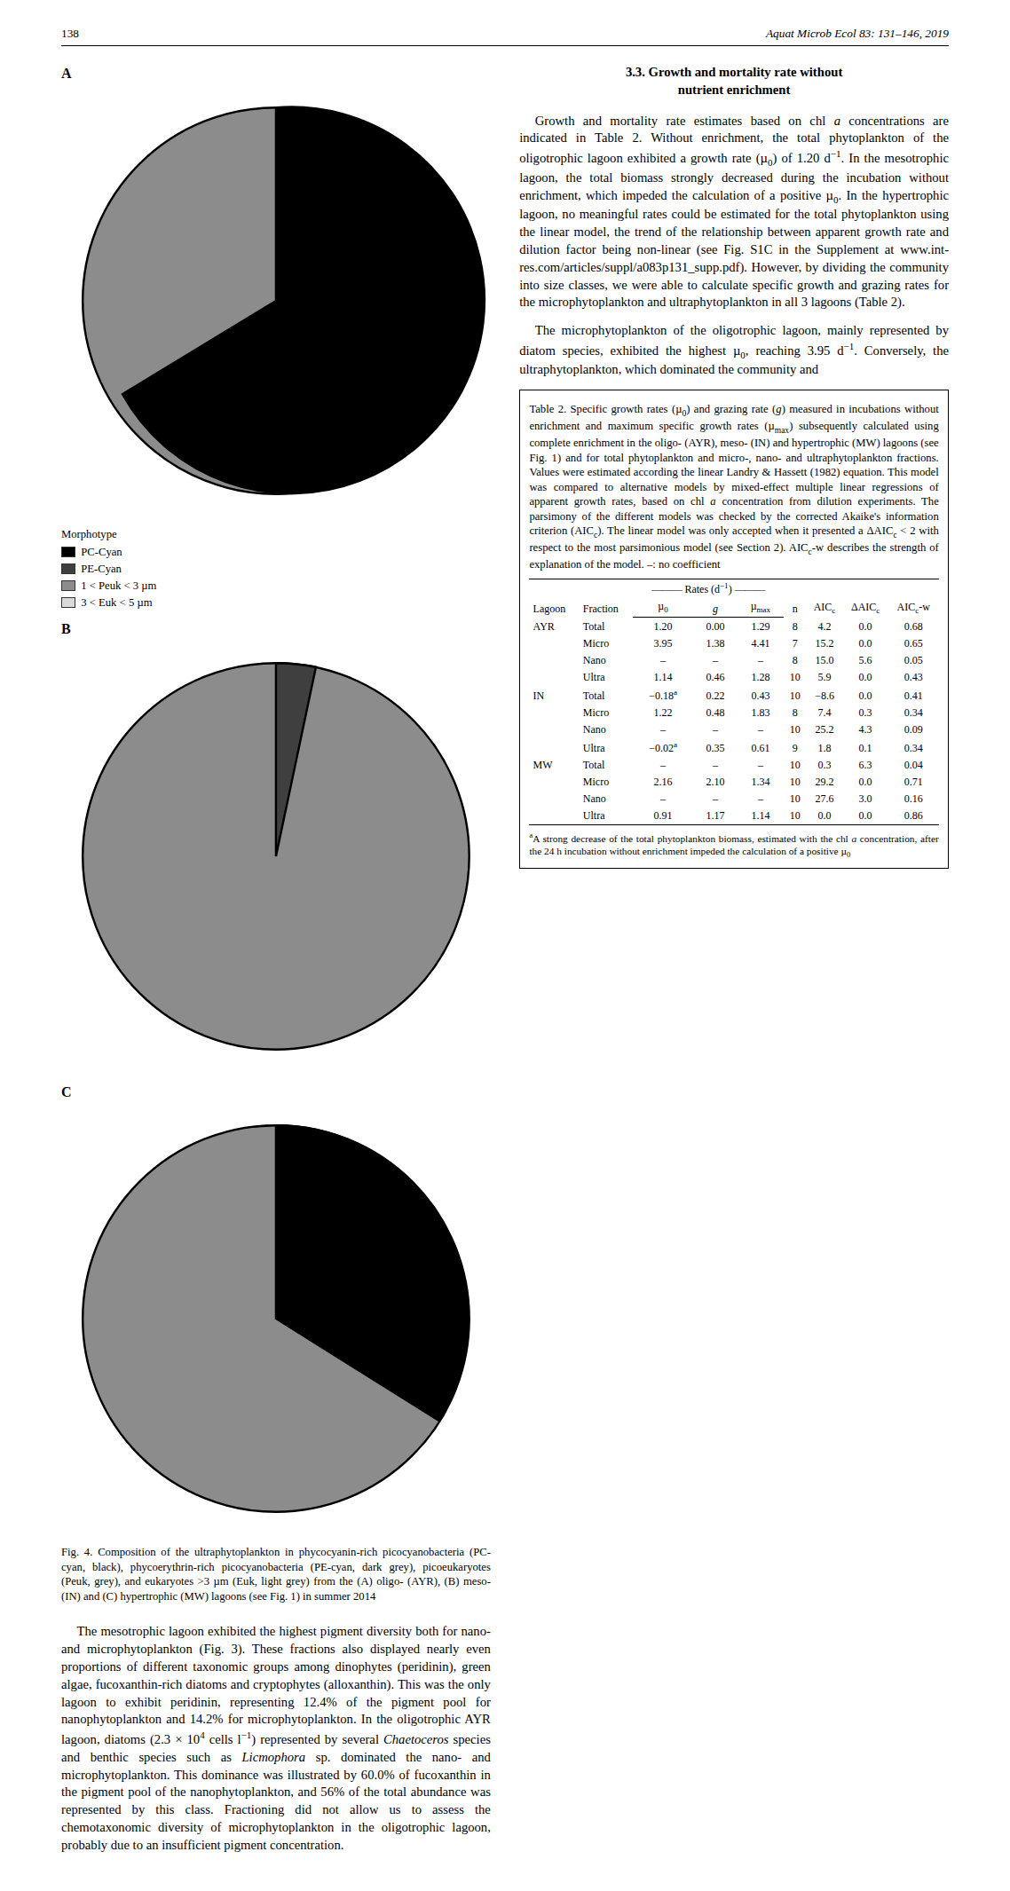138 Aquat Microb Ecol 83: 131–146, 2019
A
Morphotype
PC-Cyan
PE-Cyan
1 < Peuk < 3 µm
3 < Euk < 5 µm
B
C
Fig. 4. Composition of the ultraphytoplankton in phycocyanin-rich picocyanobacteria (PC-cyan, black), phycoerythrin-rich picocyanobacteria (PE-cyan, dark grey), picoeukaryotes (Peuk, grey), and eukaryotes >3 µm (Euk, light grey) from the (A) oligo- (AYR), (B) meso- (IN) and (C) hypertrophic (MW) lagoons (see Fig. 1) in summer 2014
The mesotrophic lagoon exhibited the highest pigment diversity both for nano- and microphytoplankton (Fig. 3). These fractions also displayed nearly even proportions of different taxonomic groups among dinophytes (peridinin), green algae, fucoxanthin-rich diatoms and cryptophytes (alloxanthin). This was the only lagoon to exhibit peridinin, representing 12.4% of the pigment pool for nanophytoplankton and 14.2% for microphytoplankton. In the oligotrophic AYR lagoon, diatoms (2.3 × 104 cells l−1) represented by several Chaetoceros species and benthic species such as Licmophora sp. dominated the nano- and microphytoplankton. This dominance was illustrated by 60.0% of fucoxanthin in the pigment pool of the nanophytoplankton, and 56% of the total abundance was represented by this class. Fractioning did not allow us to assess the chemotaxonomic diversity of microphytoplankton in the oligotrophic lagoon, probably due to an insufficient pigment concentration.
3.3. Growth and mortality rate without
nutrient enrichment
Growth and mortality rate estimates based on chl a concentrations are indicated in Table 2. Without enrichment, the total phytoplankton of the oligotrophic lagoon exhibited a growth rate (µ0) of 1.20 d−1. In the mesotrophic lagoon, the total biomass strongly decreased during the incubation without enrichment, which impeded the calculation of a positive µ0. In the hypertrophic lagoon, no meaningful rates could be estimated for the total phytoplankton using the linear model, the trend of the relationship between apparent growth rate and dilution factor being non-linear (see Fig. S1C in the Supplement at www.int-res.com/articles/suppl/a083p131_supp.pdf). However, by dividing the community into size classes, we were able to calculate specific growth and grazing rates for the microphytoplankton and ultraphytoplankton in all 3 lagoons (Table 2).
The microphytoplankton of the oligotrophic lagoon, mainly represented by diatom species, exhibited the highest µ0, reaching 3.95 d−1. Conversely, the ultraphytoplankton, which dominated the community and
Table 2. Specific growth rates (µ 0 ) and grazing rate ( g ) measured in incubations without enrichment and maximum specific growth rates (µ max ) subsequently calculated using complete enrichment in the oligo- (AYR), meso- (IN) and hypertrophic (MW) lagoons (see Fig. 1) and for total phytoplankton and micro-, nano- and ultraphytoplankton fractions. Values were estimated according the linear Landry & Hassett (1982) equation. This model was compared to alternative models by mixed-effect multiple linear regressions of apparent growth rates, based on chl a concentration from dilution experiments. The parsimony of the different models was checked by the corrected Akaike's information criterion (AIC c ). The linear model was only accepted when it presented a ΔAIC c < 2 with respect to the most parsimonious model (see Section 2). AIC c -w describes the strength of explanation of the model. –: no coefficient
| Lagoon | Fraction | ——— Rates (d −1 ) ——— | n | AIC c | ΔAIC c | AIC c -w |
| --- | --- | --- | --- | --- | --- | --- |
| µ 0 | g | µ max |
| AYR | Total | 1.20 | 0.00 | 1.29 | 8 | 4.2 | 0.0 | 0.68 |
| | Micro | 3.95 | 1.38 | 4.41 | 7 | 15.2 | 0.0 | 0.65 |
| | Nano | – | – | – | 8 | 15.0 | 5.6 | 0.05 |
| | Ultra | 1.14 | 0.46 | 1.28 | 10 | 5.9 | 0.0 | 0.43 |
| IN | Total | −0.18 a | 0.22 | 0.43 | 10 | −8.6 | 0.0 | 0.41 |
| | Micro | 1.22 | 0.48 | 1.83 | 8 | 7.4 | 0.3 | 0.34 |
| | Nano | – | – | – | 10 | 25.2 | 4.3 | 0.09 |
| | Ultra | −0.02 a | 0.35 | 0.61 | 9 | 1.8 | 0.1 | 0.34 |
| MW | Total | – | – | – | 10 | 0.3 | 6.3 | 0.04 |
| | Micro | 2.16 | 2.10 | 1.34 | 10 | 29.2 | 0.0 | 0.71 |
| | Nano | – | – | – | 10 | 27.6 | 3.0 | 0.16 |
| | Ultra | 0.91 | 1.17 | 1.14 | 10 | 0.0 | 0.0 | 0.86 |
aA strong decrease of the total phytoplankton biomass, estimated with the chl a concentration, after the 24 h incubation without enrichment impeded the calculation of a positive µ0